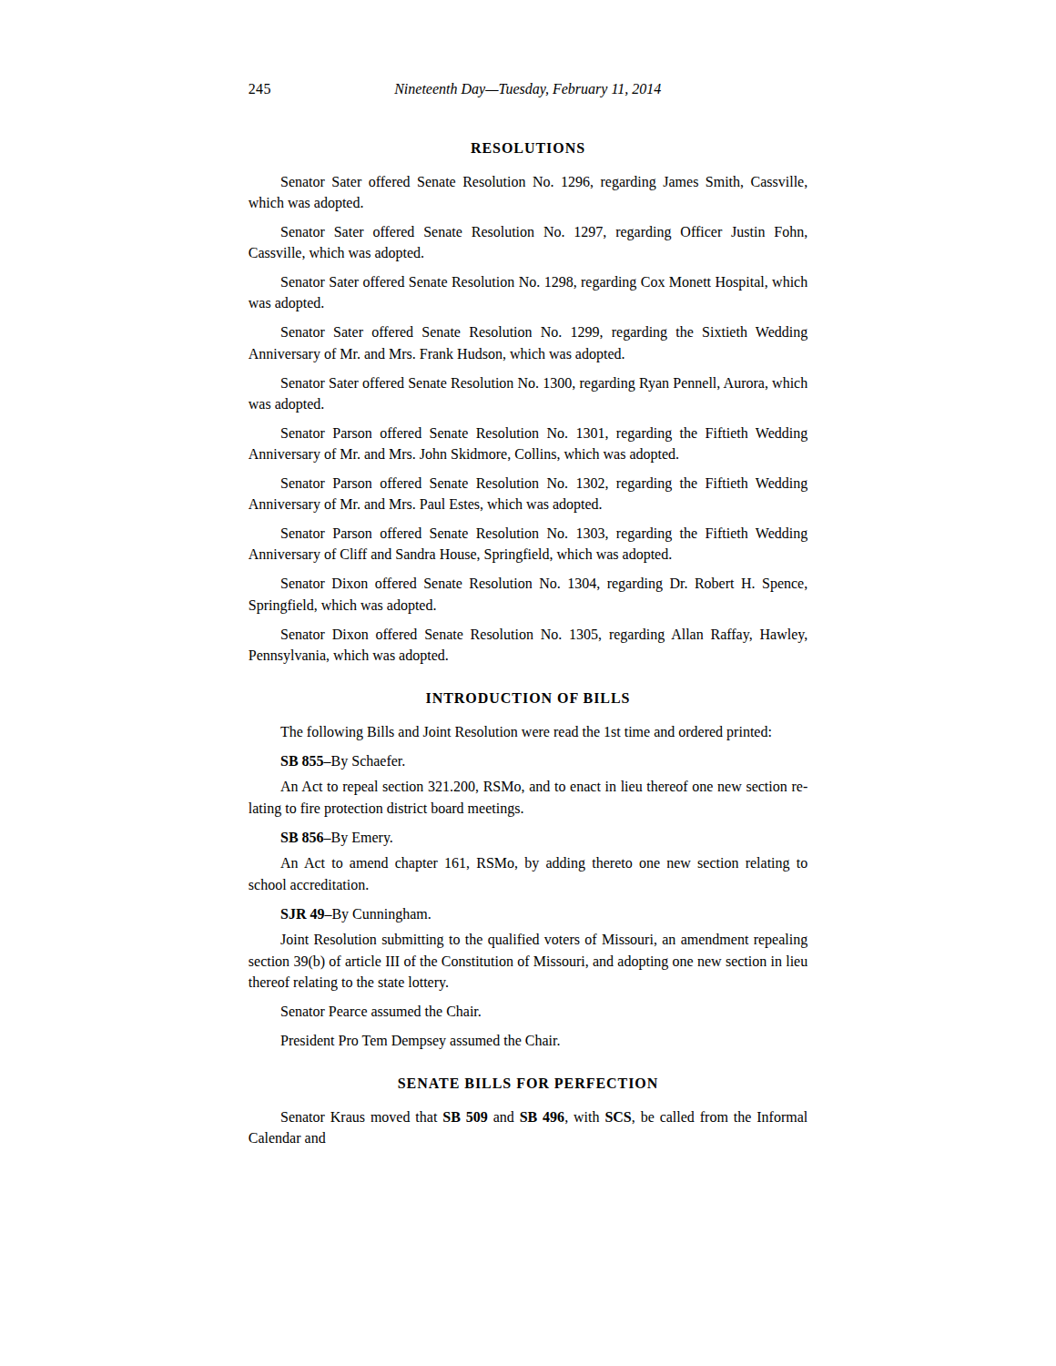245 Nineteenth Day—Tuesday, February 11, 2014
Resolutions
Senator Sater offered Senate Resolution No. 1296, regarding James Smith, Cassville, which was adopted.
Senator Sater offered Senate Resolution No. 1297, regarding Officer Justin Fohn, Cassville, which was adopted.
Senator Sater offered Senate Resolution No. 1298, regarding Cox Monett Hospital, which was adopted.
Senator Sater offered Senate Resolution No. 1299, regarding the Sixtieth Wedding Anniversary of Mr. and Mrs. Frank Hudson, which was adopted.
Senator Sater offered Senate Resolution No. 1300, regarding Ryan Pennell, Aurora, which was adopted.
Senator Parson offered Senate Resolution No. 1301, regarding the Fiftieth Wedding Anniversary of Mr. and Mrs. John Skidmore, Collins, which was adopted.
Senator Parson offered Senate Resolution No. 1302, regarding the Fiftieth Wedding Anniversary of Mr. and Mrs. Paul Estes, which was adopted.
Senator Parson offered Senate Resolution No. 1303, regarding the Fiftieth Wedding Anniversary of Cliff and Sandra House, Springfield, which was adopted.
Senator Dixon offered Senate Resolution No. 1304, regarding Dr. Robert H. Spence, Springfield, which was adopted.
Senator Dixon offered Senate Resolution No. 1305, regarding Allan Raffay, Hawley, Pennsylvania, which was adopted.
Introduction of Bills
The following Bills and Joint Resolution were read the 1st time and ordered printed:
SB 855–By Schaefer.
An Act to repeal section 321.200, RSMo, and to enact in lieu thereof one new section relating to fire protection district board meetings.
SB 856–By Emery.
An Act to amend chapter 161, RSMo, by adding thereto one new section relating to school accreditation.
SJR 49–By Cunningham.
Joint Resolution submitting to the qualified voters of Missouri, an amendment repealing section 39(b) of article III of the Constitution of Missouri, and adopting one new section in lieu thereof relating to the state lottery.
Senator Pearce assumed the Chair.
President Pro Tem Dempsey assumed the Chair.
Senate Bills for Perfection
Senator Kraus moved that SB 509 and SB 496, with SCS, be called from the Informal Calendar and